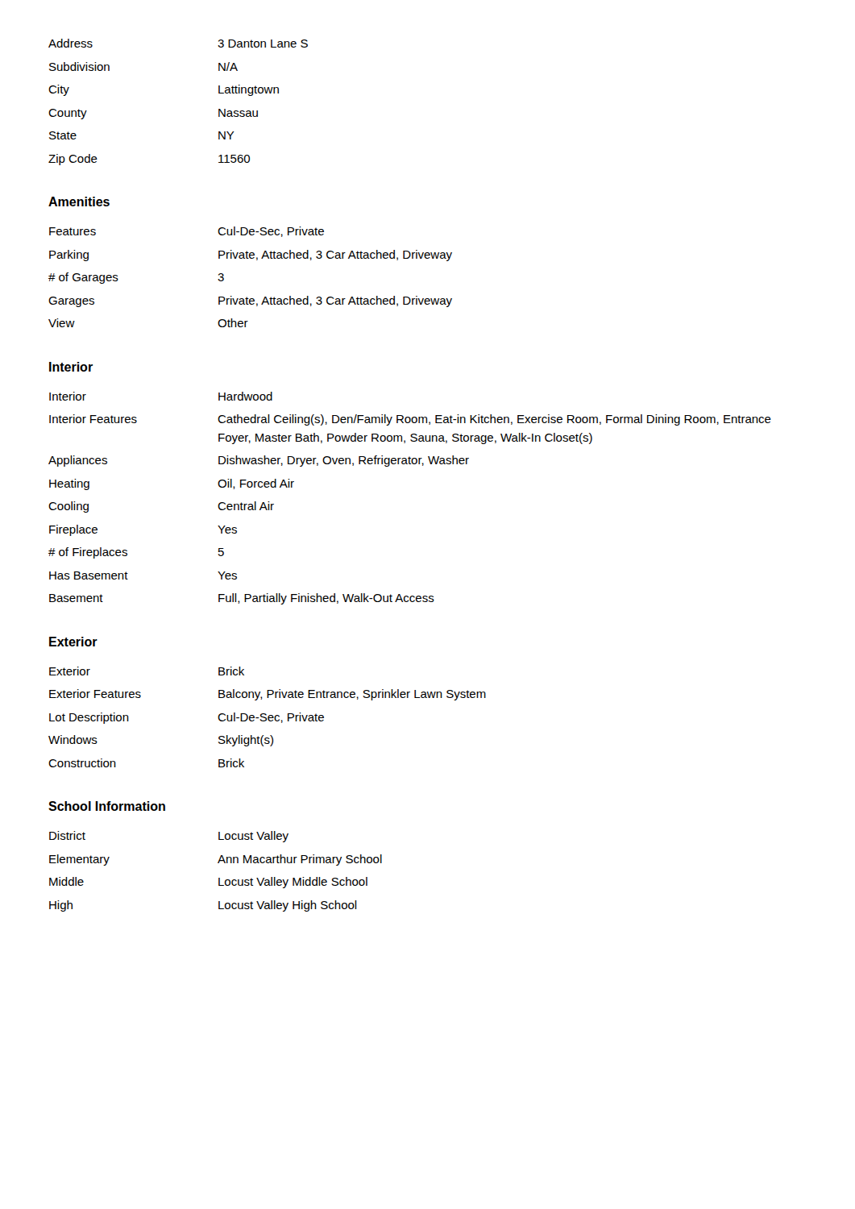| Address | 3 Danton Lane S |
| Subdivision | N/A |
| City | Lattingtown |
| County | Nassau |
| State | NY |
| Zip Code | 11560 |
Amenities
| Features | Cul-De-Sec, Private |
| Parking | Private, Attached, 3 Car Attached, Driveway |
| # of Garages | 3 |
| Garages | Private, Attached, 3 Car Attached, Driveway |
| View | Other |
Interior
| Interior | Hardwood |
| Interior Features | Cathedral Ceiling(s), Den/Family Room, Eat-in Kitchen, Exercise Room, Formal Dining Room, Entrance Foyer, Master Bath, Powder Room, Sauna, Storage, Walk-In Closet(s) |
| Appliances | Dishwasher, Dryer, Oven, Refrigerator, Washer |
| Heating | Oil, Forced Air |
| Cooling | Central Air |
| Fireplace | Yes |
| # of Fireplaces | 5 |
| Has Basement | Yes |
| Basement | Full, Partially Finished, Walk-Out Access |
Exterior
| Exterior | Brick |
| Exterior Features | Balcony, Private Entrance, Sprinkler Lawn System |
| Lot Description | Cul-De-Sec, Private |
| Windows | Skylight(s) |
| Construction | Brick |
School Information
| District | Locust Valley |
| Elementary | Ann Macarthur Primary School |
| Middle | Locust Valley Middle School |
| High | Locust Valley High School |